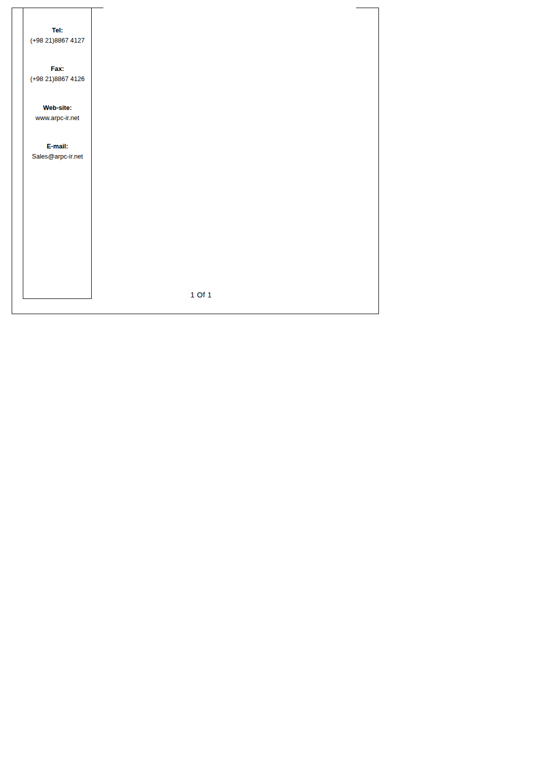Tel:
(+98 21)8867 4127
Fax:
(+98 21)8867 4126
Web-site:
www.arpc-ir.net
E-mail:
Sales@arpc-ir.net
1 Of 1